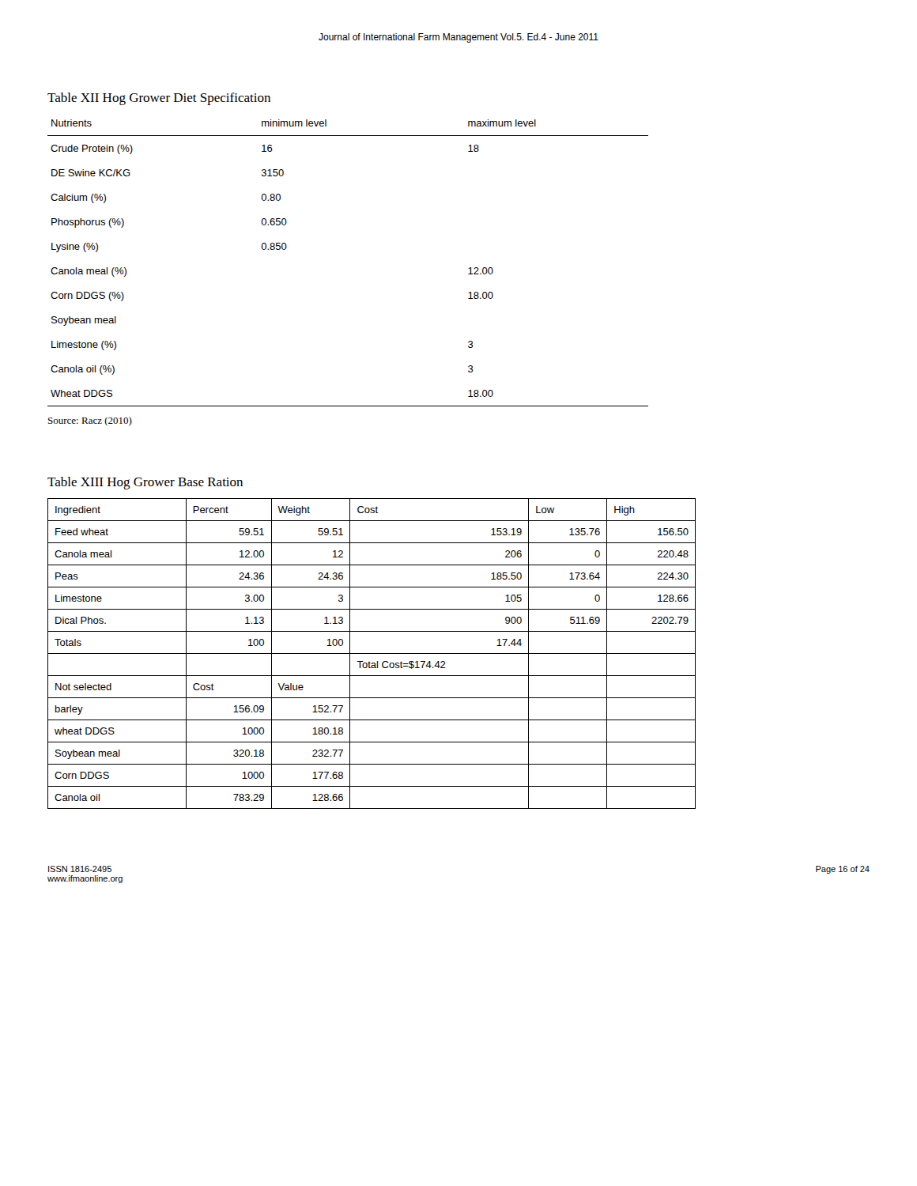Journal of International Farm Management Vol.5. Ed.4 - June 2011
Table XII Hog Grower Diet Specification
| Nutrients | minimum level | maximum level |
| --- | --- | --- |
| Crude Protein (%) | 16 | 18 |
| DE Swine KC/KG | 3150 | |
| Calcium (%) | 0.80 | |
| Phosphorus (%) | 0.650 | |
| Lysine (%) | 0.850 | |
| Canola meal (%) | | 12.00 |
| Corn DDGS (%) | | 18.00 |
| Soybean meal | | |
| Limestone (%) | | 3 |
| Canola oil (%) | | 3 |
| Wheat DDGS | | 18.00 |
Source: Racz (2010)
Table XIII Hog Grower Base Ration
| Ingredient | Percent | Weight | Cost | Low | High |
| Feed wheat | 59.51 | 59.51 | 153.19 | 135.76 | 156.50 |
| Canola meal | 12.00 | 12 | 206 | 0 | 220.48 |
| Peas | 24.36 | 24.36 | 185.50 | 173.64 | 224.30 |
| Limestone | 3.00 | 3 | 105 | 0 | 128.66 |
| Dical Phos. | 1.13 | 1.13 | 900 | 511.69 | 2202.79 |
| Totals | 100 | 100 | 17.44 | | |
| | | | Total Cost=$174.42 | | |
| Not selected | Cost | Value | | | |
| barley | 156.09 | 152.77 | | | |
| wheat DDGS | 1000 | 180.18 | | | |
| Soybean meal | 320.18 | 232.77 | | | |
| Corn DDGS | 1000 | 177.68 | | | |
| Canola oil | 783.29 | 128.66 | | | |
ISSN 1816-2495
www.ifmaonline.org
Page 16 of 24